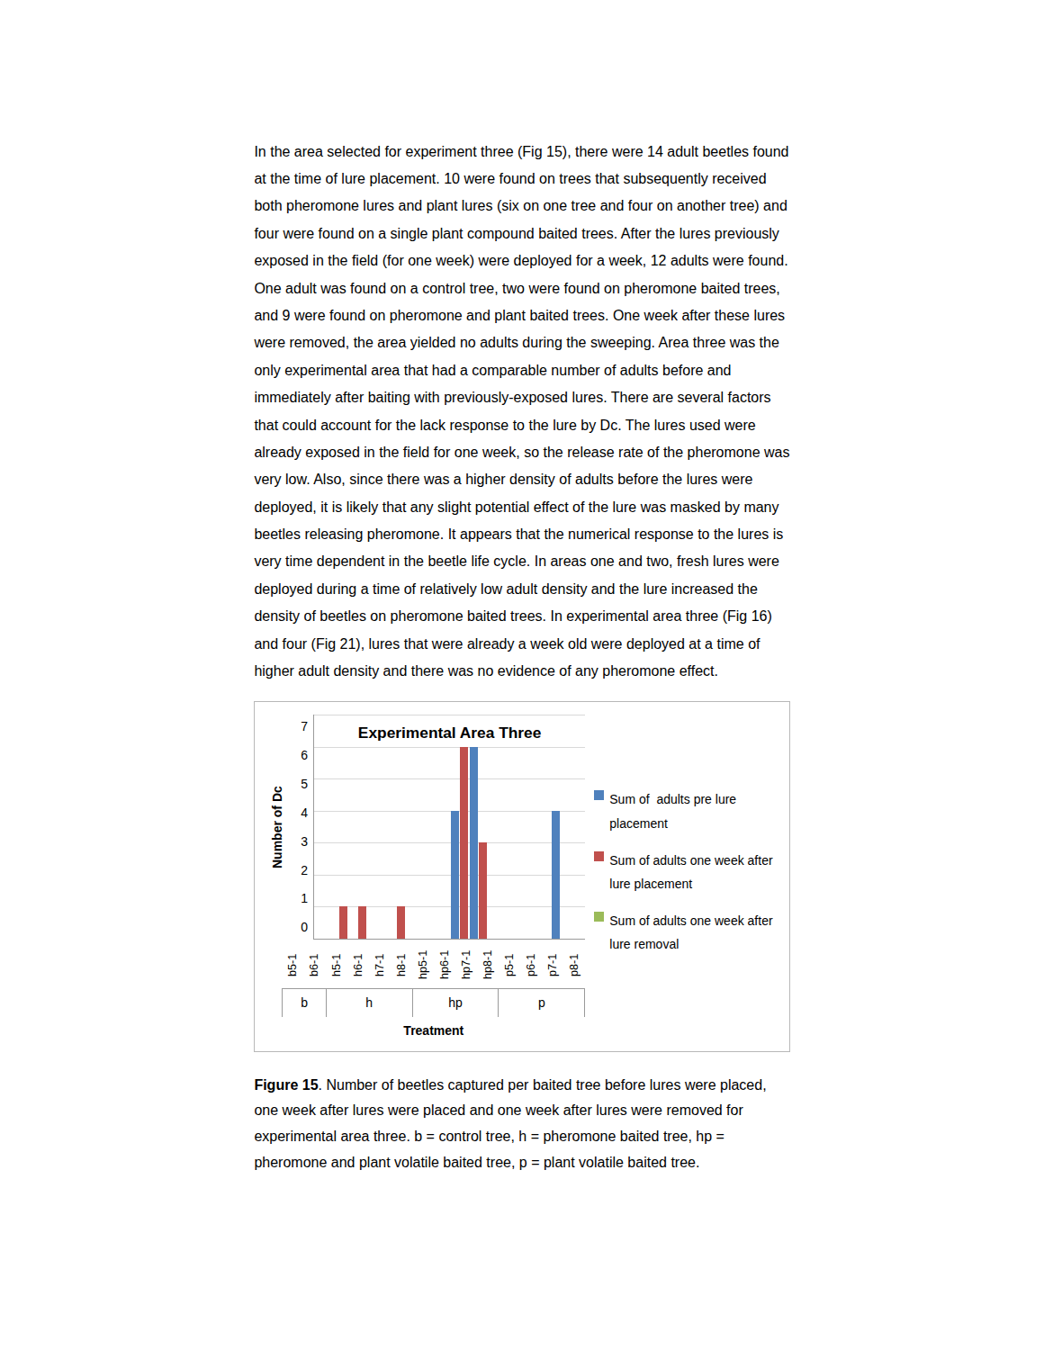In the area selected for experiment three (Fig 15), there were 14 adult beetles found at the time of lure placement. 10 were found on trees that subsequently received both pheromone lures and plant lures (six on one tree and four on another tree) and four were found on a single plant compound baited trees. After the lures previously exposed in the field (for one week) were deployed for a week, 12 adults were found. One adult was found on a control tree, two were found on pheromone baited trees, and 9 were found on pheromone and plant baited trees. One week after these lures were removed, the area yielded no adults during the sweeping. Area three was the only experimental area that had a comparable number of adults before and immediately after baiting with previously-exposed lures. There are several factors that could account for the lack response to the lure by Dc. The lures used were already exposed in the field for one week, so the release rate of the pheromone was very low. Also, since there was a higher density of adults before the lures were deployed, it is likely that any slight potential effect of the lure was masked by many beetles releasing pheromone. It appears that the numerical response to the lures is very time dependent in the beetle life cycle. In areas one and two, fresh lures were deployed during a time of relatively low adult density and the lure increased the density of beetles on pheromone baited trees. In experimental area three (Fig 16) and four (Fig 21), lures that were already a week old were deployed at a time of higher adult density and there was no evidence of any pheromone effect.
Number of Dc
7
6
5
4
3
2
1
0
Experimental Area Three
b5-1
b6-1
h5-1
h6-1
h7-1
h8-1
hp5-1
hp6-1
hp7-1
hp8-1
p5-1
p6-1
p7-1
p8-1
b
h
hp
p
Treatment
Sum of adults pre lure placement
Sum of adults one week after lure placement
Sum of adults one week after lure removal
Figure 15. Number of beetles captured per baited tree before lures were placed, one week after lures were placed and one week after lures were removed for experimental area three. b = control tree, h = pheromone baited tree, hp = pheromone and plant volatile baited tree, p = plant volatile baited tree.